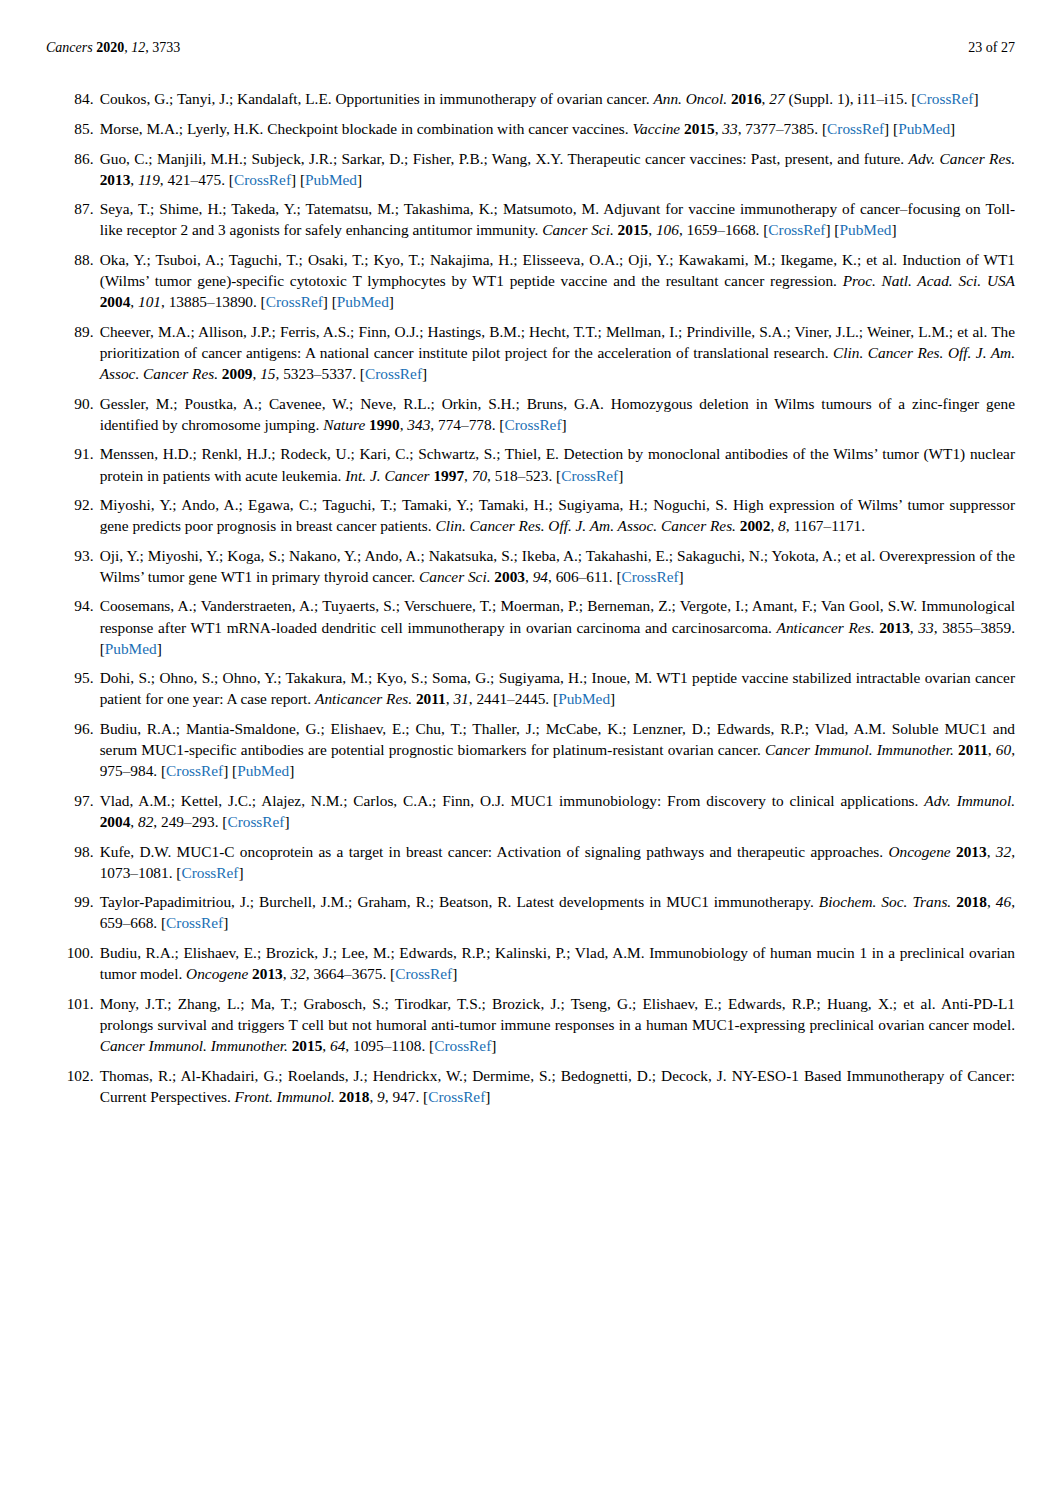Cancers 2020, 12, 3733
23 of 27
84. Coukos, G.; Tanyi, J.; Kandalaft, L.E. Opportunities in immunotherapy of ovarian cancer. Ann. Oncol. 2016, 27 (Suppl. 1), i11–i15. [CrossRef]
85. Morse, M.A.; Lyerly, H.K. Checkpoint blockade in combination with cancer vaccines. Vaccine 2015, 33, 7377–7385. [CrossRef] [PubMed]
86. Guo, C.; Manjili, M.H.; Subjeck, J.R.; Sarkar, D.; Fisher, P.B.; Wang, X.Y. Therapeutic cancer vaccines: Past, present, and future. Adv. Cancer Res. 2013, 119, 421–475. [CrossRef] [PubMed]
87. Seya, T.; Shime, H.; Takeda, Y.; Tatematsu, M.; Takashima, K.; Matsumoto, M. Adjuvant for vaccine immunotherapy of cancer–focusing on Toll-like receptor 2 and 3 agonists for safely enhancing antitumor immunity. Cancer Sci. 2015, 106, 1659–1668. [CrossRef] [PubMed]
88. Oka, Y.; Tsuboi, A.; Taguchi, T.; Osaki, T.; Kyo, T.; Nakajima, H.; Elisseeva, O.A.; Oji, Y.; Kawakami, M.; Ikegame, K.; et al. Induction of WT1 (Wilms’ tumor gene)-specific cytotoxic T lymphocytes by WT1 peptide vaccine and the resultant cancer regression. Proc. Natl. Acad. Sci. USA 2004, 101, 13885–13890. [CrossRef] [PubMed]
89. Cheever, M.A.; Allison, J.P.; Ferris, A.S.; Finn, O.J.; Hastings, B.M.; Hecht, T.T.; Mellman, I.; Prindiville, S.A.; Viner, J.L.; Weiner, L.M.; et al. The prioritization of cancer antigens: A national cancer institute pilot project for the acceleration of translational research. Clin. Cancer Res. Off. J. Am. Assoc. Cancer Res. 2009, 15, 5323–5337. [CrossRef]
90. Gessler, M.; Poustka, A.; Cavenee, W.; Neve, R.L.; Orkin, S.H.; Bruns, G.A. Homozygous deletion in Wilms tumours of a zinc-finger gene identified by chromosome jumping. Nature 1990, 343, 774–778. [CrossRef]
91. Menssen, H.D.; Renkl, H.J.; Rodeck, U.; Kari, C.; Schwartz, S.; Thiel, E. Detection by monoclonal antibodies of the Wilms’ tumor (WT1) nuclear protein in patients with acute leukemia. Int. J. Cancer 1997, 70, 518–523. [CrossRef]
92. Miyoshi, Y.; Ando, A.; Egawa, C.; Taguchi, T.; Tamaki, Y.; Tamaki, H.; Sugiyama, H.; Noguchi, S. High expression of Wilms’ tumor suppressor gene predicts poor prognosis in breast cancer patients. Clin. Cancer Res. Off. J. Am. Assoc. Cancer Res. 2002, 8, 1167–1171.
93. Oji, Y.; Miyoshi, Y.; Koga, S.; Nakano, Y.; Ando, A.; Nakatsuka, S.; Ikeba, A.; Takahashi, E.; Sakaguchi, N.; Yokota, A.; et al. Overexpression of the Wilms’ tumor gene WT1 in primary thyroid cancer. Cancer Sci. 2003, 94, 606–611. [CrossRef]
94. Coosemans, A.; Vanderstraeten, A.; Tuyaerts, S.; Verschuere, T.; Moerman, P.; Berneman, Z.; Vergote, I.; Amant, F.; Van Gool, S.W. Immunological response after WT1 mRNA-loaded dendritic cell immunotherapy in ovarian carcinoma and carcinosarcoma. Anticancer Res. 2013, 33, 3855–3859. [PubMed]
95. Dohi, S.; Ohno, S.; Ohno, Y.; Takakura, M.; Kyo, S.; Soma, G.; Sugiyama, H.; Inoue, M. WT1 peptide vaccine stabilized intractable ovarian cancer patient for one year: A case report. Anticancer Res. 2011, 31, 2441–2445. [PubMed]
96. Budiu, R.A.; Mantia-Smaldone, G.; Elishaev, E.; Chu, T.; Thaller, J.; McCabe, K.; Lenzner, D.; Edwards, R.P.; Vlad, A.M. Soluble MUC1 and serum MUC1-specific antibodies are potential prognostic biomarkers for platinum-resistant ovarian cancer. Cancer Immunol. Immunother. 2011, 60, 975–984. [CrossRef] [PubMed]
97. Vlad, A.M.; Kettel, J.C.; Alajez, N.M.; Carlos, C.A.; Finn, O.J. MUC1 immunobiology: From discovery to clinical applications. Adv. Immunol. 2004, 82, 249–293. [CrossRef]
98. Kufe, D.W. MUC1-C oncoprotein as a target in breast cancer: Activation of signaling pathways and therapeutic approaches. Oncogene 2013, 32, 1073–1081. [CrossRef]
99. Taylor-Papadimitriou, J.; Burchell, J.M.; Graham, R.; Beatson, R. Latest developments in MUC1 immunotherapy. Biochem. Soc. Trans. 2018, 46, 659–668. [CrossRef]
100. Budiu, R.A.; Elishaev, E.; Brozick, J.; Lee, M.; Edwards, R.P.; Kalinski, P.; Vlad, A.M. Immunobiology of human mucin 1 in a preclinical ovarian tumor model. Oncogene 2013, 32, 3664–3675. [CrossRef]
101. Mony, J.T.; Zhang, L.; Ma, T.; Grabosch, S.; Tirodkar, T.S.; Brozick, J.; Tseng, G.; Elishaev, E.; Edwards, R.P.; Huang, X.; et al. Anti-PD-L1 prolongs survival and triggers T cell but not humoral anti-tumor immune responses in a human MUC1-expressing preclinical ovarian cancer model. Cancer Immunol. Immunother. 2015, 64, 1095–1108. [CrossRef]
102. Thomas, R.; Al-Khadairi, G.; Roelands, J.; Hendrickx, W.; Dermime, S.; Bedognetti, D.; Decock, J. NY-ESO-1 Based Immunotherapy of Cancer: Current Perspectives. Front. Immunol. 2018, 9, 947. [CrossRef]